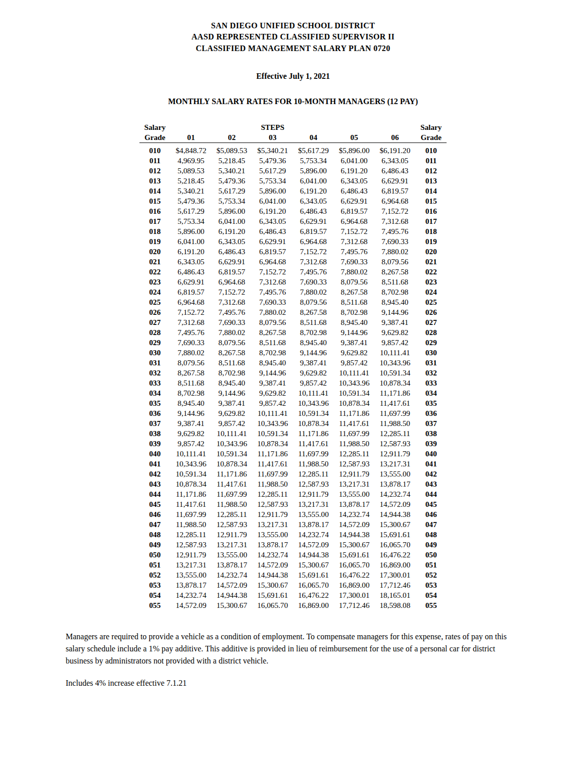SAN DIEGO UNIFIED SCHOOL DISTRICT
AASD REPRESENTED CLASSIFIED SUPERVISOR II
CLASSIFIED MANAGEMENT SALARY PLAN 0720
Effective July 1, 2021
MONTHLY SALARY RATES FOR 10-MONTH MANAGERS (12 PAY)
| Salary | | | STEPS | | | | Salary |
| --- | --- | --- | --- | --- | --- | --- | --- |
| Grade | 01 | 02 | 03 | 04 | 05 | 06 | Grade |
| 010 | $4,848.72 | $5,089.53 | $5,340.21 | $5,617.29 | $5,896.00 | $6,191.20 | 010 |
| 011 | 4,969.95 | 5,218.45 | 5,479.36 | 5,753.34 | 6,041.00 | 6,343.05 | 011 |
| 012 | 5,089.53 | 5,340.21 | 5,617.29 | 5,896.00 | 6,191.20 | 6,486.43 | 012 |
| 013 | 5,218.45 | 5,479.36 | 5,753.34 | 6,041.00 | 6,343.05 | 6,629.91 | 013 |
| 014 | 5,340.21 | 5,617.29 | 5,896.00 | 6,191.20 | 6,486.43 | 6,819.57 | 014 |
| 015 | 5,479.36 | 5,753.34 | 6,041.00 | 6,343.05 | 6,629.91 | 6,964.68 | 015 |
| 016 | 5,617.29 | 5,896.00 | 6,191.20 | 6,486.43 | 6,819.57 | 7,152.72 | 016 |
| 017 | 5,753.34 | 6,041.00 | 6,343.05 | 6,629.91 | 6,964.68 | 7,312.68 | 017 |
| 018 | 5,896.00 | 6,191.20 | 6,486.43 | 6,819.57 | 7,152.72 | 7,495.76 | 018 |
| 019 | 6,041.00 | 6,343.05 | 6,629.91 | 6,964.68 | 7,312.68 | 7,690.33 | 019 |
| 020 | 6,191.20 | 6,486.43 | 6,819.57 | 7,152.72 | 7,495.76 | 7,880.02 | 020 |
| 021 | 6,343.05 | 6,629.91 | 6,964.68 | 7,312.68 | 7,690.33 | 8,079.56 | 021 |
| 022 | 6,486.43 | 6,819.57 | 7,152.72 | 7,495.76 | 7,880.02 | 8,267.58 | 022 |
| 023 | 6,629.91 | 6,964.68 | 7,312.68 | 7,690.33 | 8,079.56 | 8,511.68 | 023 |
| 024 | 6,819.57 | 7,152.72 | 7,495.76 | 7,880.02 | 8,267.58 | 8,702.98 | 024 |
| 025 | 6,964.68 | 7,312.68 | 7,690.33 | 8,079.56 | 8,511.68 | 8,945.40 | 025 |
| 026 | 7,152.72 | 7,495.76 | 7,880.02 | 8,267.58 | 8,702.98 | 9,144.96 | 026 |
| 027 | 7,312.68 | 7,690.33 | 8,079.56 | 8,511.68 | 8,945.40 | 9,387.41 | 027 |
| 028 | 7,495.76 | 7,880.02 | 8,267.58 | 8,702.98 | 9,144.96 | 9,629.82 | 028 |
| 029 | 7,690.33 | 8,079.56 | 8,511.68 | 8,945.40 | 9,387.41 | 9,857.42 | 029 |
| 030 | 7,880.02 | 8,267.58 | 8,702.98 | 9,144.96 | 9,629.82 | 10,111.41 | 030 |
| 031 | 8,079.56 | 8,511.68 | 8,945.40 | 9,387.41 | 9,857.42 | 10,343.96 | 031 |
| 032 | 8,267.58 | 8,702.98 | 9,144.96 | 9,629.82 | 10,111.41 | 10,591.34 | 032 |
| 033 | 8,511.68 | 8,945.40 | 9,387.41 | 9,857.42 | 10,343.96 | 10,878.34 | 033 |
| 034 | 8,702.98 | 9,144.96 | 9,629.82 | 10,111.41 | 10,591.34 | 11,171.86 | 034 |
| 035 | 8,945.40 | 9,387.41 | 9,857.42 | 10,343.96 | 10,878.34 | 11,417.61 | 035 |
| 036 | 9,144.96 | 9,629.82 | 10,111.41 | 10,591.34 | 11,171.86 | 11,697.99 | 036 |
| 037 | 9,387.41 | 9,857.42 | 10,343.96 | 10,878.34 | 11,417.61 | 11,988.50 | 037 |
| 038 | 9,629.82 | 10,111.41 | 10,591.34 | 11,171.86 | 11,697.99 | 12,285.11 | 038 |
| 039 | 9,857.42 | 10,343.96 | 10,878.34 | 11,417.61 | 11,988.50 | 12,587.93 | 039 |
| 040 | 10,111.41 | 10,591.34 | 11,171.86 | 11,697.99 | 12,285.11 | 12,911.79 | 040 |
| 041 | 10,343.96 | 10,878.34 | 11,417.61 | 11,988.50 | 12,587.93 | 13,217.31 | 041 |
| 042 | 10,591.34 | 11,171.86 | 11,697.99 | 12,285.11 | 12,911.79 | 13,555.00 | 042 |
| 043 | 10,878.34 | 11,417.61 | 11,988.50 | 12,587.93 | 13,217.31 | 13,878.17 | 043 |
| 044 | 11,171.86 | 11,697.99 | 12,285.11 | 12,911.79 | 13,555.00 | 14,232.74 | 044 |
| 045 | 11,417.61 | 11,988.50 | 12,587.93 | 13,217.31 | 13,878.17 | 14,572.09 | 045 |
| 046 | 11,697.99 | 12,285.11 | 12,911.79 | 13,555.00 | 14,232.74 | 14,944.38 | 046 |
| 047 | 11,988.50 | 12,587.93 | 13,217.31 | 13,878.17 | 14,572.09 | 15,300.67 | 047 |
| 048 | 12,285.11 | 12,911.79 | 13,555.00 | 14,232.74 | 14,944.38 | 15,691.61 | 048 |
| 049 | 12,587.93 | 13,217.31 | 13,878.17 | 14,572.09 | 15,300.67 | 16,065.70 | 049 |
| 050 | 12,911.79 | 13,555.00 | 14,232.74 | 14,944.38 | 15,691.61 | 16,476.22 | 050 |
| 051 | 13,217.31 | 13,878.17 | 14,572.09 | 15,300.67 | 16,065.70 | 16,869.00 | 051 |
| 052 | 13,555.00 | 14,232.74 | 14,944.38 | 15,691.61 | 16,476.22 | 17,300.01 | 052 |
| 053 | 13,878.17 | 14,572.09 | 15,300.67 | 16,065.70 | 16,869.00 | 17,712.46 | 053 |
| 054 | 14,232.74 | 14,944.38 | 15,691.61 | 16,476.22 | 17,300.01 | 18,165.01 | 054 |
| 055 | 14,572.09 | 15,300.67 | 16,065.70 | 16,869.00 | 17,712.46 | 18,598.08 | 055 |
Managers are required to provide a vehicle as a condition of employment. To compensate managers for this expense, rates of pay on this salary schedule include a 1% pay additive. This additive is provided in lieu of reimbursement for the use of a personal car for district business by administrators not provided with a district vehicle.
Includes 4% increase effective 7.1.21